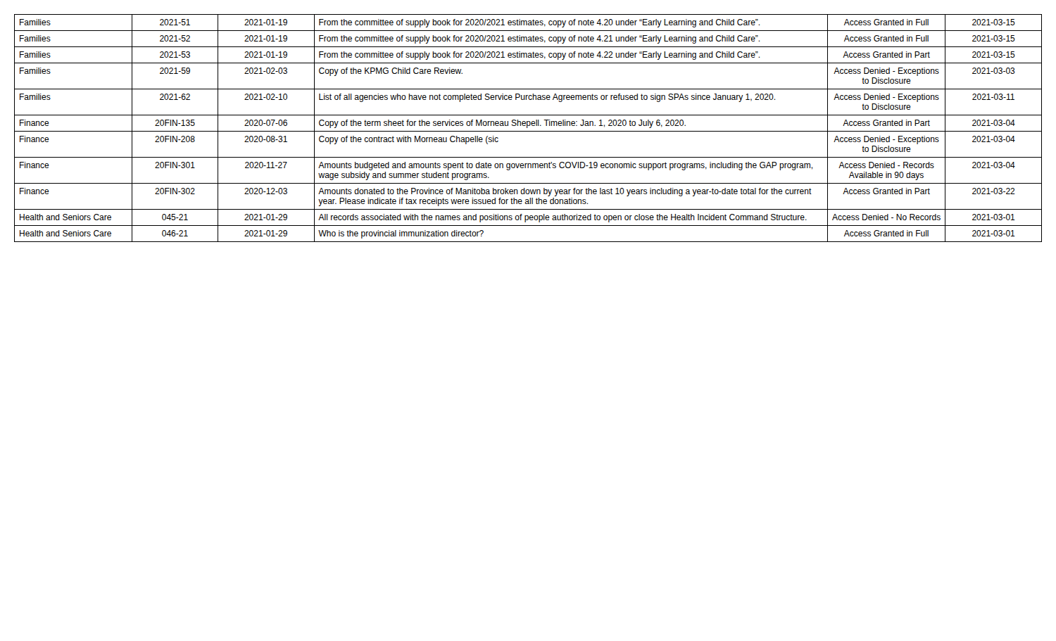| Families | 2021-51 | 2021-01-19 | From the committee of supply book for 2020/2021 estimates, copy of note 4.20 under “Early Learning and Child Care”. | Access Granted in Full | 2021-03-15 |
| Families | 2021-52 | 2021-01-19 | From the committee of supply book for 2020/2021 estimates, copy of note 4.21 under “Early Learning and Child Care”. | Access Granted in Full | 2021-03-15 |
| Families | 2021-53 | 2021-01-19 | From the committee of supply book for 2020/2021 estimates, copy of note 4.22 under “Early Learning and Child Care”. | Access Granted in Part | 2021-03-15 |
| Families | 2021-59 | 2021-02-03 | Copy of the KPMG Child Care Review. | Access Denied - Exceptions to Disclosure | 2021-03-03 |
| Families | 2021-62 | 2021-02-10 | List of all agencies who have not completed Service Purchase Agreements or refused to sign SPAs since January 1, 2020. | Access Denied - Exceptions to Disclosure | 2021-03-11 |
| Finance | 20FIN-135 | 2020-07-06 | Copy of the term sheet for the services of Morneau Shepell. Timeline: Jan. 1, 2020 to July 6, 2020. | Access Granted in Part | 2021-03-04 |
| Finance | 20FIN-208 | 2020-08-31 | Copy of the contract with Morneau Chapelle (sic | Access Denied - Exceptions to Disclosure | 2021-03-04 |
| Finance | 20FIN-301 | 2020-11-27 | Amounts budgeted and amounts spent to date on government's COVID-19 economic support programs, including the GAP program, wage subsidy and summer student programs. | Access Denied - Records Available in 90 days | 2021-03-04 |
| Finance | 20FIN-302 | 2020-12-03 | Amounts donated to the Province of Manitoba broken down by year for the last 10 years including a year-to-date total for the current year. Please indicate if tax receipts were issued for the all the donations. | Access Granted in Part | 2021-03-22 |
| Health and Seniors Care | 045-21 | 2021-01-29 | All records associated with the names and positions of people authorized to open or close the Health Incident Command Structure. | Access Denied - No Records | 2021-03-01 |
| Health and Seniors Care | 046-21 | 2021-01-29 | Who is the provincial immunization director? | Access Granted in Full | 2021-03-01 |